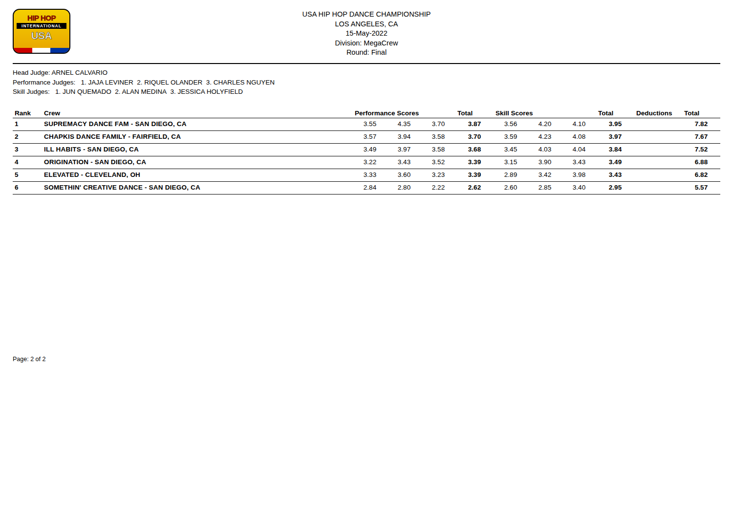HIP HOP
INTERNATIONAL
USA
USA HIP HOP DANCE CHAMPIONSHIP
LOS ANGELES, CA
15-May-2022
Division: MegaCrew
Round: Final
Head Judge: ARNEL CALVARIO
Performance Judges: 1. JAJA LEVINER 2. RIQUEL OLANDER 3. CHARLES NGUYEN
Skill Judges: 1. JUN QUEMADO 2. ALAN MEDINA 3. JESSICA HOLYFIELD
| Rank | Crew | Performance Scores | Total | Skill Scores | Total | Deductions | Total |
| --- | --- | --- | --- | --- | --- | --- | --- |
| 1 | SUPREMACY DANCE FAM - SAN DIEGO, CA | 3.55 | 4.35 | 3.70 | 3.87 | 3.56 | 4.20 | 4.10 | 3.95 | | 7.82 |
| 2 | CHAPKIS DANCE FAMILY - FAIRFIELD, CA | 3.57 | 3.94 | 3.58 | 3.70 | 3.59 | 4.23 | 4.08 | 3.97 | | 7.67 |
| 3 | ILL HABITS - SAN DIEGO, CA | 3.49 | 3.97 | 3.58 | 3.68 | 3.45 | 4.03 | 4.04 | 3.84 | | 7.52 |
| 4 | ORIGINATION - SAN DIEGO, CA | 3.22 | 3.43 | 3.52 | 3.39 | 3.15 | 3.90 | 3.43 | 3.49 | | 6.88 |
| 5 | ELEVATED - CLEVELAND, OH | 3.33 | 3.60 | 3.23 | 3.39 | 2.89 | 3.42 | 3.98 | 3.43 | | 6.82 |
| 6 | SOMETHIN' CREATIVE DANCE - SAN DIEGO, CA | 2.84 | 2.80 | 2.22 | 2.62 | 2.60 | 2.85 | 3.40 | 2.95 | | 5.57 |
Page: 2 of 2